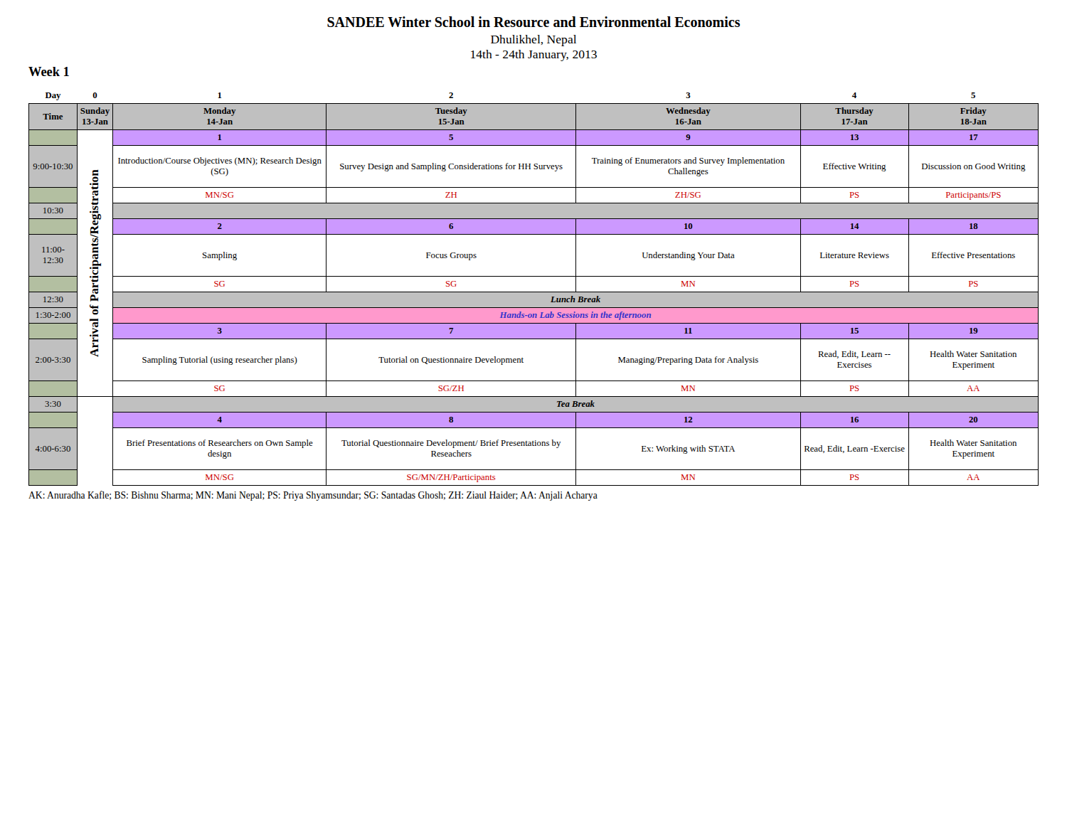SANDEE Winter School in Resource and Environmental Economics
Dhulikhel, Nepal
14th - 24th January, 2013
Week 1
| Day | 0 | 1 | 2 | 3 | 4 | 5 |
| Time | Sunday 13-Jan | Monday 14-Jan | Tuesday 15-Jan | Wednesday 16-Jan | Thursday 17-Jan | Friday 18-Jan |
| | Arrival of Participants/Registration | 1 | 5 | 9 | 13 | 17 |
| 9:00-10:30 | Introduction/Course Objectives (MN); Research Design (SG) | Survey Design and Sampling Considerations for HH Surveys | Training of Enumerators and Survey Implementation Challenges | Effective Writing | Discussion on Good Writing |
| | MN/SG | ZH | ZH/SG | PS | Participants/PS |
| 10:30 | |
| | 2 | 6 | 10 | 14 | 18 |
| 11:00-12:30 | Sampling | Focus Groups | Understanding Your Data | Literature Reviews | Effective Presentations |
| | SG | SG | MN | PS | PS |
| 12:30 | Lunch Break |
| 1:30-2:00 | Hands-on Lab Sessions in the afternoon |
| | 3 | 7 | 11 | 15 | 19 |
| 2:00-3:30 | Sampling Tutorial (using researcher plans) | Tutorial on Questionnaire Development | Managing/Preparing Data for Analysis | Read, Edit, Learn -- Exercises | Health Water Sanitation Experiment |
| | SG | SG/ZH | MN | PS | AA |
| 3:30 | | Tea Break |
| | 4 | 8 | 12 | 16 | 20 |
| 4:00-6:30 | Brief Presentations of Researchers on Own Sample design | Tutorial Questionnaire Development/ Brief Presentations by Reseachers | Ex: Working with STATA | Read, Edit, Learn -Exercise | Health Water Sanitation Experiment |
| | MN/SG | SG/MN/ZH/Participants | MN | PS | AA |
AK: Anuradha Kafle; BS: Bishnu Sharma; MN: Mani Nepal; PS: Priya Shyamsundar; SG: Santadas Ghosh; ZH: Ziaul Haider; AA: Anjali Acharya